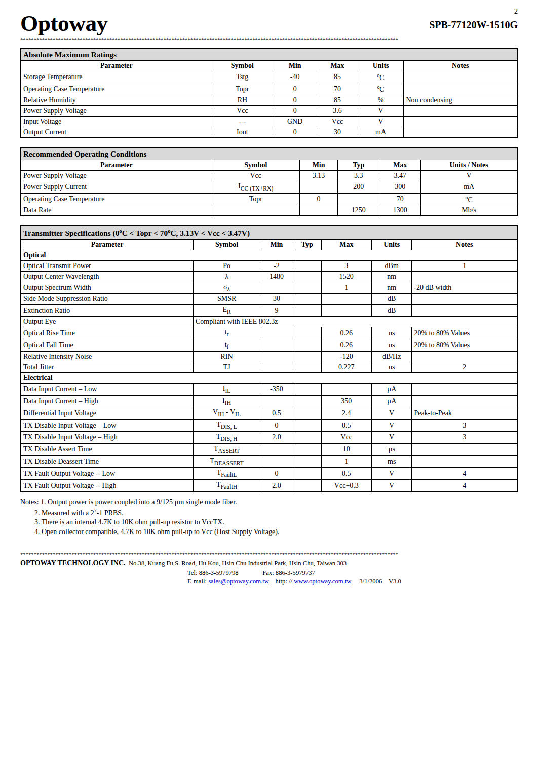2
Optoway
SPB-77120W-1510G
********************************************************************************************************************************************
| Absolute Maximum Ratings |
| Parameter | Symbol | Min | Max | Units | Notes |
| Storage Temperature | Tstg | -40 | 85 | o C | |
| Operating Case Temperature | Topr | 0 | 70 | o C | |
| Relative Humidity | RH | 0 | 85 | % | Non condensing |
| Power Supply Voltage | Vcc | 0 | 3.6 | V | |
| Input Voltage | --- | GND | Vcc | V | |
| Output Current | Iout | 0 | 30 | mA | |
| Recommended Operating Conditions |
| Parameter | Symbol | Min | Typ | Max | Units / Notes |
| Power Supply Voltage | Vcc | 3.13 | 3.3 | 3.47 | V |
| Power Supply Current | I CC (TX+RX) | | 200 | 300 | mA |
| Operating Case Temperature | Topr | 0 | | 70 | o C |
| Data Rate | | | 1250 | 1300 | Mb/s |
| Transmitter Specifications (0 o C < Topr < 70 o C, 3.13V < Vcc < 3.47V) |
| Parameter | Symbol | Min | Typ | Max | Units | Notes |
| Optical |
| Optical Transmit Power | Po | -2 | | 3 | dBm | 1 |
| Output Center Wavelength | λ | 1480 | | 1520 | nm | |
| Output Spectrum Width | σ λ | | | 1 | nm | -20 dB width |
| Side Mode Suppression Ratio | SMSR | 30 | | | dB | |
| Extinction Ratio | E R | 9 | | | dB | |
| Output Eye | Compliant with IEEE 802.3z |
| Optical Rise Time | t r | | | 0.26 | ns | 20% to 80% Values |
| Optical Fall Time | t f | | | 0.26 | ns | 20% to 80% Values |
| Relative Intensity Noise | RIN | | | -120 | dB/Hz | |
| Total Jitter | TJ | | | 0.227 | ns | 2 |
| Electrical |
| Data Input Current – Low | I IL | -350 | | | µA | |
| Data Input Current – High | I IH | | | 350 | µA | |
| Differential Input Voltage | V IH - V IL | 0.5 | | 2.4 | V | Peak-to-Peak |
| TX Disable Input Voltage – Low | T DIS, L | 0 | | 0.5 | V | 3 |
| TX Disable Input Voltage – High | T DIS, H | 2.0 | | Vcc | V | 3 |
| TX Disable Assert Time | T ASSERT | | | 10 | µs | |
| TX Disable Deassert Time | T DEASSERT | | | 1 | ms | |
| TX Fault Output Voltage -- Low | T FaultL | 0 | | 0.5 | V | 4 |
| TX Fault Output Voltage -- High | T FaultH | 2.0 | | Vcc+0.3 | V | 4 |
Notes: 1. Output power is power coupled into a 9/125 µm single mode fiber.
2. Measured with a 27-1 PRBS.
3. There is an internal 4.7K to 10K ohm pull-up resistor to VccTX.
4. Open collector compatible, 4.7K to 10K ohm pull-up to Vcc (Host Supply Voltage).
********************************************************************************************************************************************
OPTOWAY TECHNOLOGY INC. No.38, Kuang Fu S. Road, Hu Kou, Hsin Chu Industrial Park, Hsin Chu, Taiwan 303
Tel: 886-3-5979798 Fax: 886-3-5979737
E-mail: sales@optoway.com.tw http: // www.optoway.com.tw 3/1/2006 V3.0